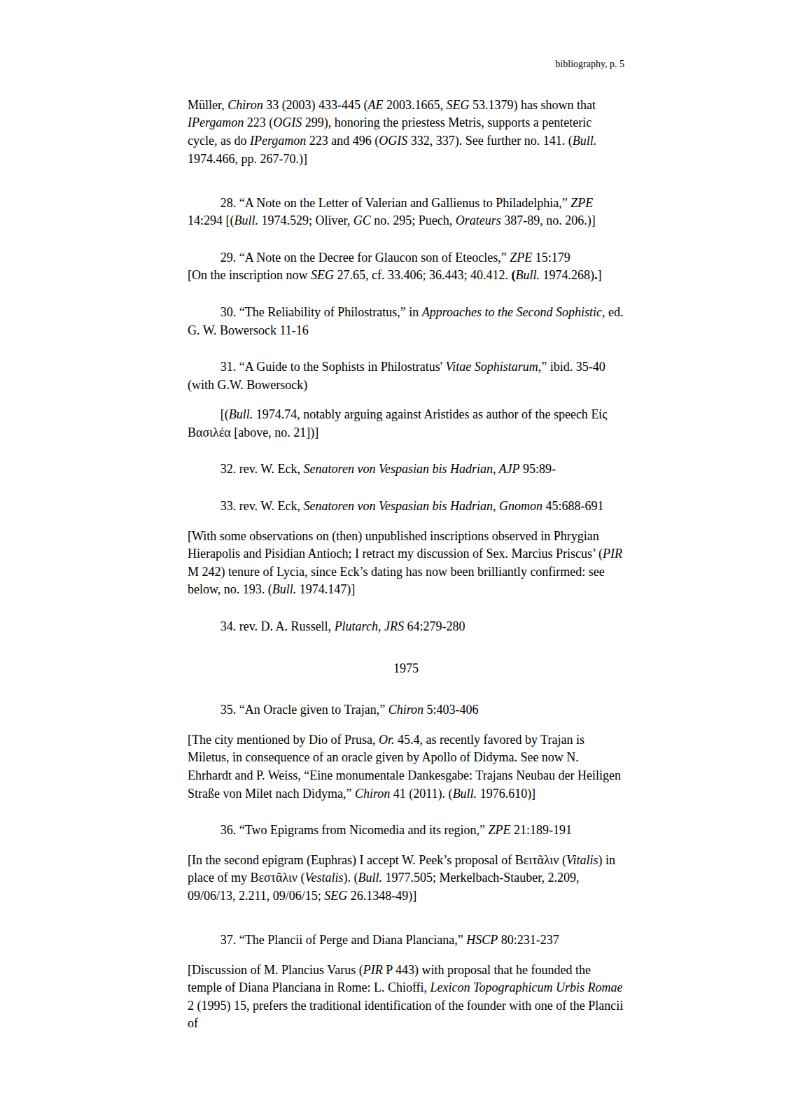bibliography, p. 5
Müller, Chiron 33 (2003) 433-445 (AE 2003.1665, SEG 53.1379) has shown that IPergamon 223 (OGIS 299), honoring the priestess Metris, supports a penteteric cycle, as do IPergamon 223 and 496 (OGIS 332, 337). See further no. 141. (Bull. 1974.466, pp. 267-70.)]
28. “A Note on the Letter of Valerian and Gallienus to Philadelphia,” ZPE 14:294 [(Bull. 1974.529; Oliver, GC no. 295; Puech, Orateurs 387-89, no. 206.)]
29. “A Note on the Decree for Glaucon son of Eteocles,” ZPE 15:179
[On the inscription now SEG 27.65, cf. 33.406; 36.443; 40.412. (Bull. 1974.268).]
30. “The Reliability of Philostratus,” in Approaches to the Second Sophistic, ed. G. W. Bowersock 11-16
31. “A Guide to the Sophists in Philostratus' Vitae Sophistarum,” ibid. 35-40 (with G.W. Bowersock)
[(Bull. 1974.74, notably arguing against Aristides as author of the speech Εἰς Βασιλέα [above, no. 21])]
32. rev. W. Eck, Senatoren von Vespasian bis Hadrian, AJP 95:89-
33. rev. W. Eck, Senatoren von Vespasian bis Hadrian, Gnomon 45:688-691
[With some observations on (then) unpublished inscriptions observed in Phrygian Hierapolis and Pisidian Antioch; I retract my discussion of Sex. Marcius Priscus’ (PIR M 242) tenure of Lycia, since Eck’s dating has now been brilliantly confirmed: see below, no. 193. (Bull. 1974.147)]
34. rev. D. A. Russell, Plutarch, JRS 64:279-280
1975
35. “An Oracle given to Trajan,” Chiron 5:403-406
[The city mentioned by Dio of Prusa, Or. 45.4, as recently favored by Trajan is Miletus, in consequence of an oracle given by Apollo of Didyma. See now N. Ehrhardt and P. Weiss, “Eine monumentale Dankesgabe: Trajans Neubau der Heiligen Straße von Milet nach Didyma,” Chiron 41 (2011). (Bull. 1976.610)]
36. “Two Epigrams from Nicomedia and its region,” ZPE 21:189-191
[In the second epigram (Euphras) I accept W. Peek’s proposal of Βειτᾶλιν (Vitalis) in place of my Βεστᾶλιν (Vestalis). (Bull. 1977.505; Merkelbach-Stauber, 2.209, 09/06/13, 2.211, 09/06/15; SEG 26.1348-49)]
37. “The Plancii of Perge and Diana Planciana,” HSCP 80:231-237
[Discussion of M. Plancius Varus (PIR P 443) with proposal that he founded the temple of Diana Planciana in Rome: L. Chioffi, Lexicon Topographicum Urbis Romae 2 (1995) 15, prefers the traditional identification of the founder with one of the Plancii of